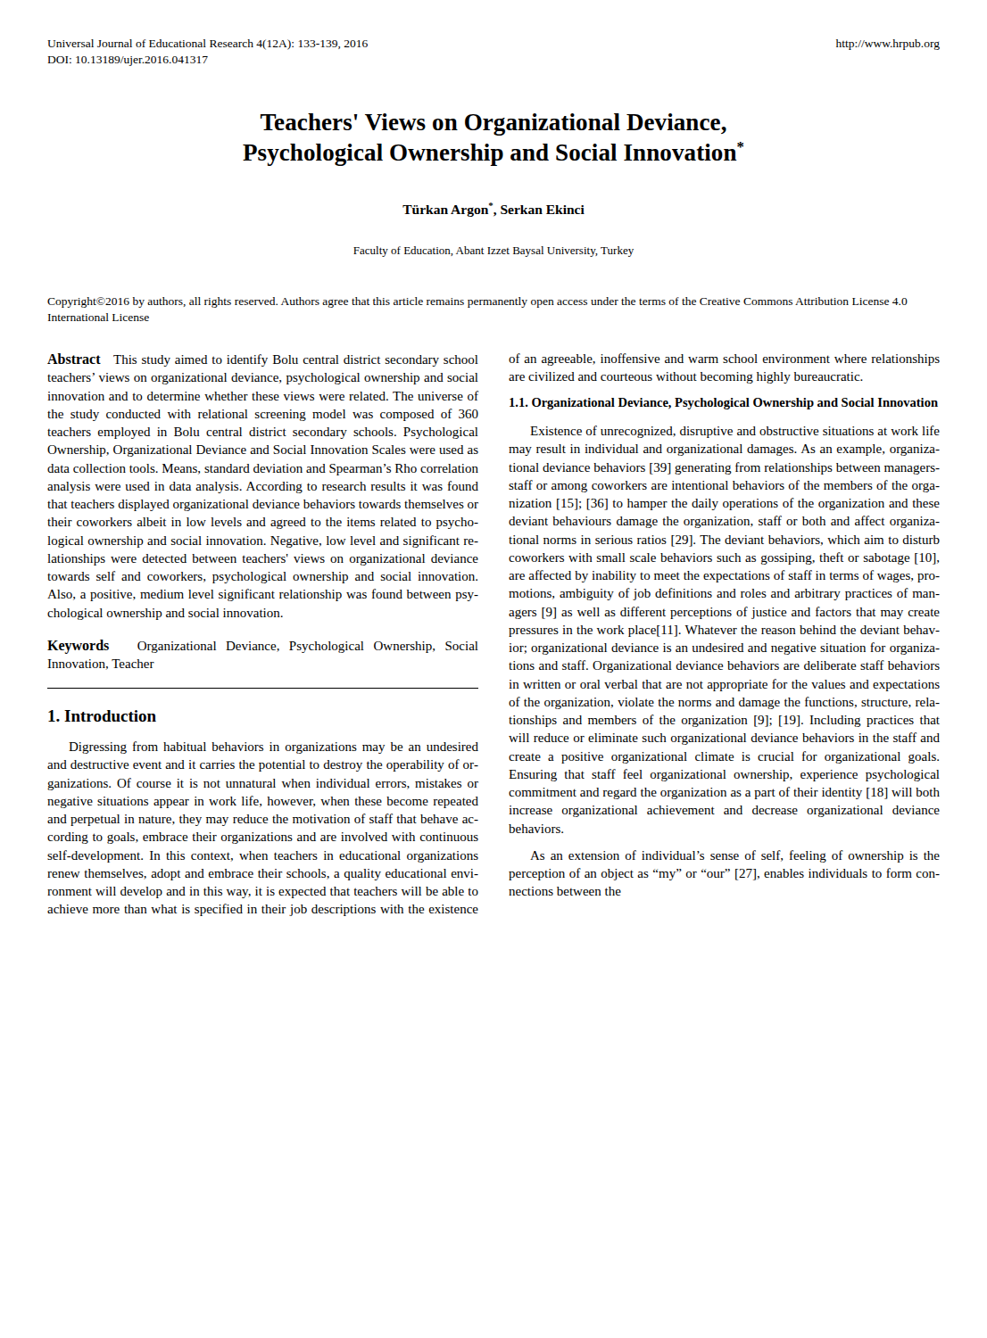Universal Journal of Educational Research 4(12A): 133-139, 2016
DOI: 10.13189/ujer.2016.041317
http://www.hrpub.org
Teachers' Views on Organizational Deviance,
Psychological Ownership and Social Innovation*
Türkan Argon*, Serkan Ekinci
Faculty of Education, Abant Izzet Baysal University, Turkey
Copyright©2016 by authors, all rights reserved. Authors agree that this article remains permanently open access under the terms of the Creative Commons Attribution License 4.0 International License
Abstract This study aimed to identify Bolu central district secondary school teachers’ views on organizational deviance, psychological ownership and social innovation and to determine whether these views were related. The universe of the study conducted with relational screening model was composed of 360 teachers employed in Bolu central district secondary schools. Psychological Ownership, Organizational Deviance and Social Innovation Scales were used as data collection tools. Means, standard deviation and Spearman’s Rho correlation analysis were used in data analysis. According to research results it was found that teachers displayed organizational deviance behaviors towards themselves or their coworkers albeit in low levels and agreed to the items related to psychological ownership and social innovation. Negative, low level and significant relationships were detected between teachers' views on organizational deviance towards self and coworkers, psychological ownership and social innovation. Also, a positive, medium level significant relationship was found between psychological ownership and social innovation.
Keywords Organizational Deviance, Psychological Ownership, Social Innovation, Teacher
1. Introduction
Digressing from habitual behaviors in organizations may be an undesired and destructive event and it carries the potential to destroy the operability of organizations. Of course it is not unnatural when individual errors, mistakes or negative situations appear in work life, however, when these become repeated and perpetual in nature, they may reduce the motivation of staff that behave according to goals, embrace their organizations and are involved with continuous self-development. In this context, when teachers in educational organizations renew themselves, adopt and embrace their schools, a quality educational environment will develop and in this way, it is expected that teachers will be able to achieve more than what is specified in their job descriptions with the existence of an agreeable, inoffensive and warm school environment where relationships are civilized and courteous without becoming highly bureaucratic.
1.1. Organizational Deviance, Psychological Ownership and Social Innovation
Existence of unrecognized, disruptive and obstructive situations at work life may result in individual and organizational damages. As an example, organizational deviance behaviors [39] generating from relationships between managers-staff or among coworkers are intentional behaviors of the members of the organization [15]; [36] to hamper the daily operations of the organization and these deviant behaviours damage the organization, staff or both and affect organizational norms in serious ratios [29]. The deviant behaviors, which aim to disturb coworkers with small scale behaviors such as gossiping, theft or sabotage [10], are affected by inability to meet the expectations of staff in terms of wages, promotions, ambiguity of job definitions and roles and arbitrary practices of managers [9] as well as different perceptions of justice and factors that may create pressures in the work place[11]. Whatever the reason behind the deviant behavior; organizational deviance is an undesired and negative situation for organizations and staff. Organizational deviance behaviors are deliberate staff behaviors in written or oral verbal that are not appropriate for the values and expectations of the organization, violate the norms and damage the functions, structure, relationships and members of the organization [9]; [19]. Including practices that will reduce or eliminate such organizational deviance behaviors in the staff and create a positive organizational climate is crucial for organizational goals. Ensuring that staff feel organizational ownership, experience psychological commitment and regard the organization as a part of their identity [18] will both increase organizational achievement and decrease organizational deviance behaviors.
As an extension of individual’s sense of self, feeling of ownership is the perception of an object as “my” or “our” [27], enables individuals to form connections between the